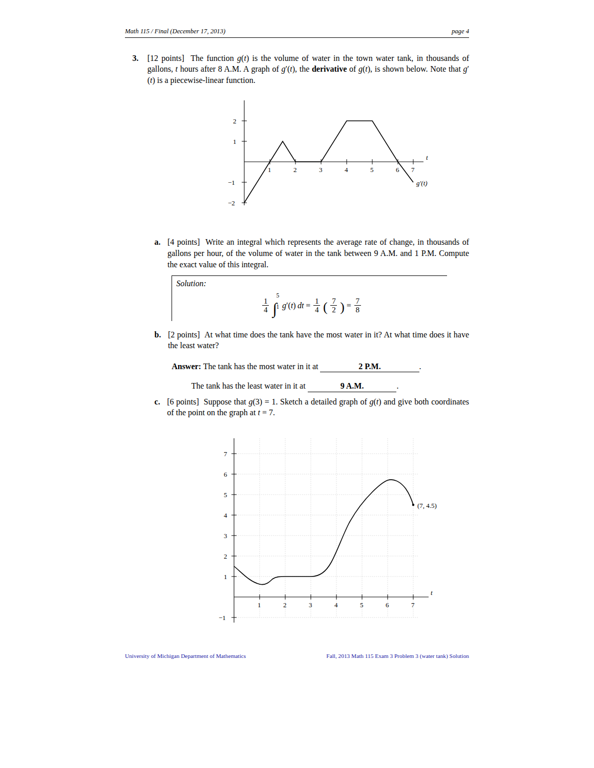Math 115 / Final (December 17, 2013)
page 4
3.
[12 points] The function g(t) is the volume of water in the town water tank, in thousands of gallons, t hours after 8 A.M. A graph of g′(t), the derivative of g(t), is shown below. Note that g′(t) is a piecewise-linear function.
t 2 1 −1 −2 1 2 3 4 5 6 7 piecewise linear curve: (0,-2) -> (1,0) -> (1.5,1) -> (2,0) -> (3,0) -> (4,2) -> (5,2) -> (6,0) -> (7,-1) g′(t)
a.
[4 points] Write an integral which represents the average rate of change, in thousands of gallons per hour, of the volume of water in the tank between 9 A.M. and 1 P.M. Compute the exact value of this integral.
Solution:
14 ∫51 g′(t) dt = 14 ( 72 ) = 78
b.
[2 points] At what time does the tank have the most water in it? At what time does it have the least water?
Answer: The tank has the most water in it at 2 P.M..
The tank has the least water in it at 9 A.M..
c.
[6 points] Suppose that g(3) = 1. Sketch a detailed graph of g(t) and give both coordinates of the point on the graph at t = 7.
t 1 2 3 4 5 6 7 −1 1 2 3 4 5 6 7 g(t) curve: starts near (0,1.5), dips to min ~ (1,0.625), rises to ~ (1.5,0.75)? Actual: g(0)=1.5, g(1)=0.625? Drawn smooth: from (0,1.5) down to min at t=1 (~0.6), slight bump, flat at 1 from t=2 to 3, then rises to 5 at t=6, then down to 4.5 at t=7 (7, 4.5)
University of Michigan Department of Mathematics
Fall, 2013 Math 115 Exam 3 Problem 3 (water tank) Solution